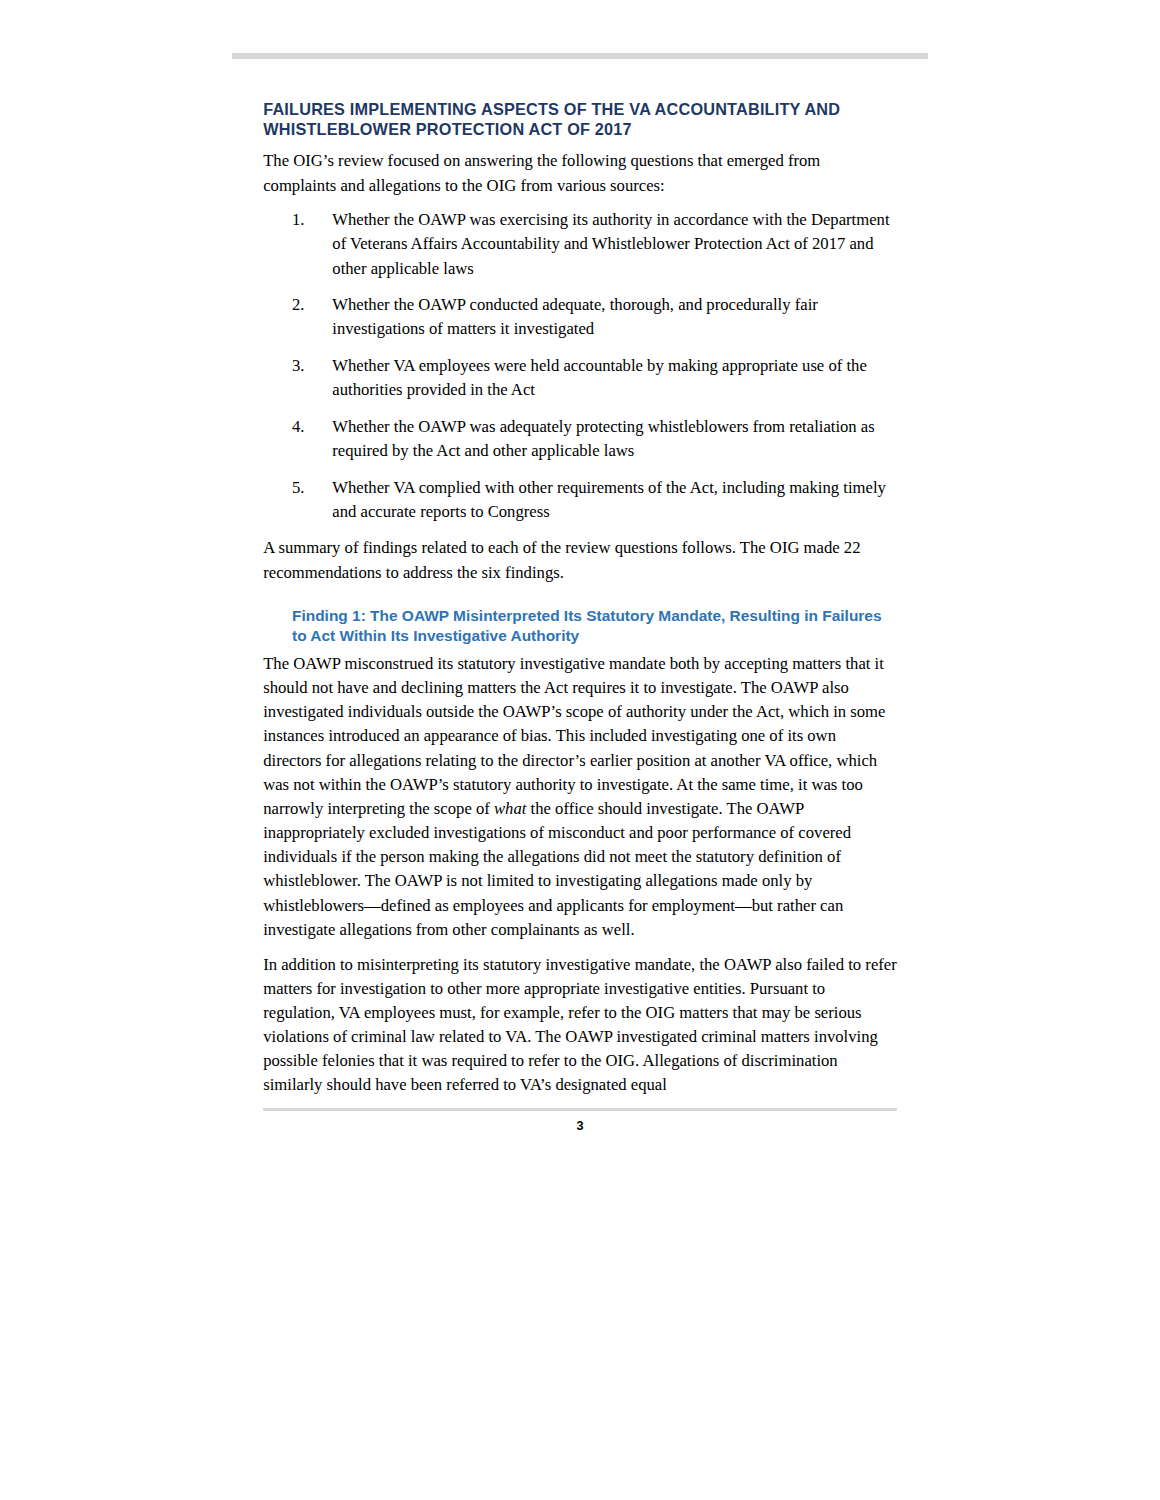FAILURES IMPLEMENTING ASPECTS OF THE VA ACCOUNTABILITY AND WHISTLEBLOWER PROTECTION ACT OF 2017
The OIG’s review focused on answering the following questions that emerged from complaints and allegations to the OIG from various sources:
1. Whether the OAWP was exercising its authority in accordance with the Department of Veterans Affairs Accountability and Whistleblower Protection Act of 2017 and other applicable laws
2. Whether the OAWP conducted adequate, thorough, and procedurally fair investigations of matters it investigated
3. Whether VA employees were held accountable by making appropriate use of the authorities provided in the Act
4. Whether the OAWP was adequately protecting whistleblowers from retaliation as required by the Act and other applicable laws
5. Whether VA complied with other requirements of the Act, including making timely and accurate reports to Congress
A summary of findings related to each of the review questions follows. The OIG made 22 recommendations to address the six findings.
Finding 1: The OAWP Misinterpreted Its Statutory Mandate, Resulting in Failures to Act Within Its Investigative Authority
The OAWP misconstrued its statutory investigative mandate both by accepting matters that it should not have and declining matters the Act requires it to investigate. The OAWP also investigated individuals outside the OAWP’s scope of authority under the Act, which in some instances introduced an appearance of bias. This included investigating one of its own directors for allegations relating to the director’s earlier position at another VA office, which was not within the OAWP’s statutory authority to investigate. At the same time, it was too narrowly interpreting the scope of what the office should investigate. The OAWP inappropriately excluded investigations of misconduct and poor performance of covered individuals if the person making the allegations did not meet the statutory definition of whistleblower. The OAWP is not limited to investigating allegations made only by whistleblowers—defined as employees and applicants for employment—but rather can investigate allegations from other complainants as well.
In addition to misinterpreting its statutory investigative mandate, the OAWP also failed to refer matters for investigation to other more appropriate investigative entities. Pursuant to regulation, VA employees must, for example, refer to the OIG matters that may be serious violations of criminal law related to VA. The OAWP investigated criminal matters involving possible felonies that it was required to refer to the OIG. Allegations of discrimination similarly should have been referred to VA’s designated equal
3